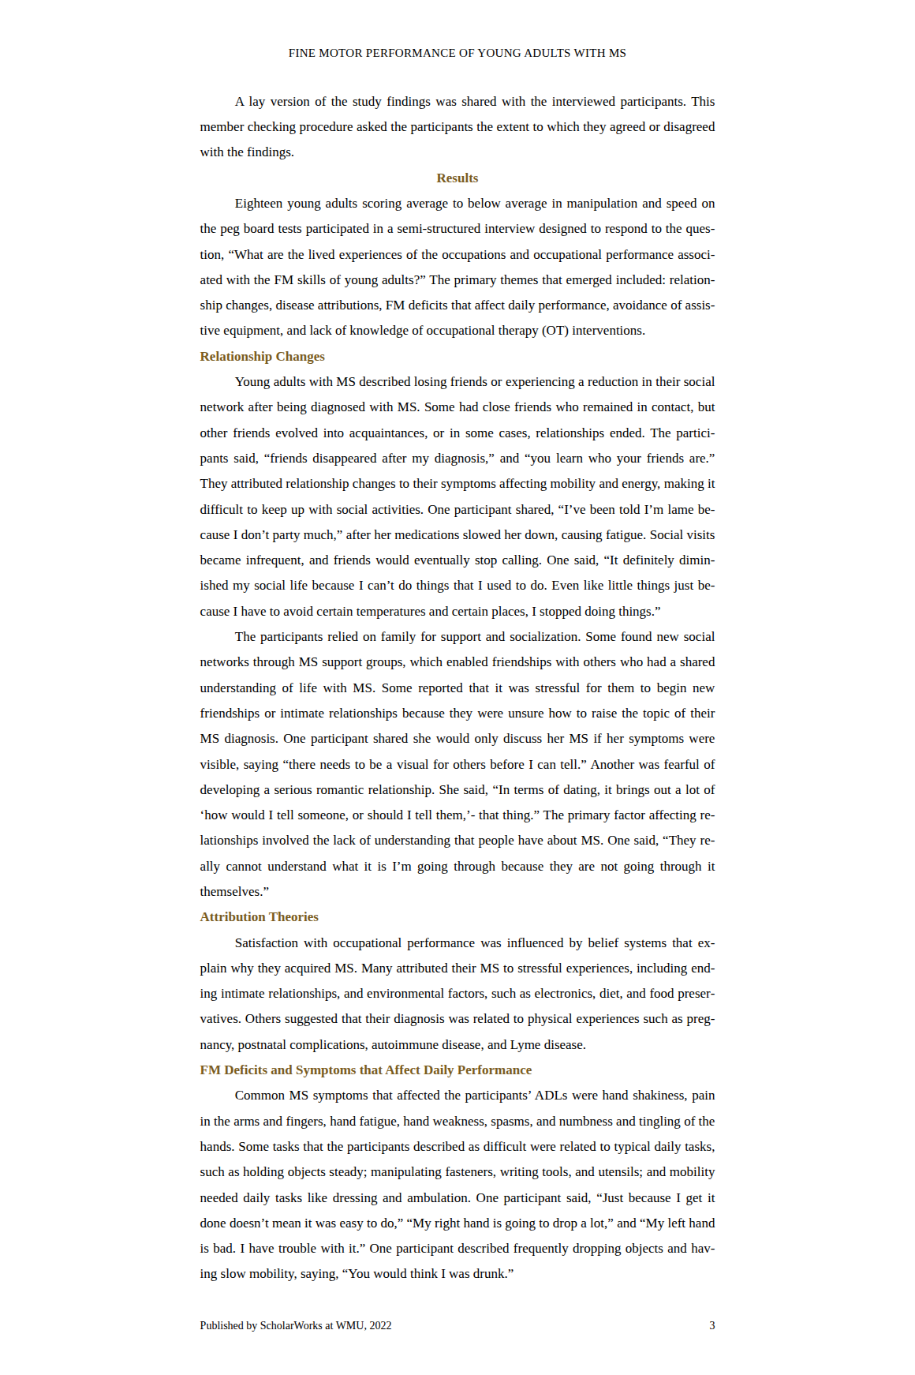FINE MOTOR PERFORMANCE OF YOUNG ADULTS WITH MS
A lay version of the study findings was shared with the interviewed participants. This member checking procedure asked the participants the extent to which they agreed or disagreed with the findings.
Results
Eighteen young adults scoring average to below average in manipulation and speed on the peg board tests participated in a semi-structured interview designed to respond to the question, “What are the lived experiences of the occupations and occupational performance associated with the FM skills of young adults?” The primary themes that emerged included: relationship changes, disease attributions, FM deficits that affect daily performance, avoidance of assistive equipment, and lack of knowledge of occupational therapy (OT) interventions.
Relationship Changes
Young adults with MS described losing friends or experiencing a reduction in their social network after being diagnosed with MS. Some had close friends who remained in contact, but other friends evolved into acquaintances, or in some cases, relationships ended. The participants said, “friends disappeared after my diagnosis,” and “you learn who your friends are.” They attributed relationship changes to their symptoms affecting mobility and energy, making it difficult to keep up with social activities. One participant shared, “I’ve been told I’m lame because I don’t party much,” after her medications slowed her down, causing fatigue. Social visits became infrequent, and friends would eventually stop calling. One said, “It definitely diminished my social life because I can’t do things that I used to do. Even like little things just because I have to avoid certain temperatures and certain places, I stopped doing things.”
The participants relied on family for support and socialization. Some found new social networks through MS support groups, which enabled friendships with others who had a shared understanding of life with MS. Some reported that it was stressful for them to begin new friendships or intimate relationships because they were unsure how to raise the topic of their MS diagnosis. One participant shared she would only discuss her MS if her symptoms were visible, saying “there needs to be a visual for others before I can tell.” Another was fearful of developing a serious romantic relationship. She said, “In terms of dating, it brings out a lot of ‘how would I tell someone, or should I tell them,’- that thing.” The primary factor affecting relationships involved the lack of understanding that people have about MS. One said, “They really cannot understand what it is I’m going through because they are not going through it themselves.”
Attribution Theories
Satisfaction with occupational performance was influenced by belief systems that explain why they acquired MS. Many attributed their MS to stressful experiences, including ending intimate relationships, and environmental factors, such as electronics, diet, and food preservatives. Others suggested that their diagnosis was related to physical experiences such as pregnancy, postnatal complications, autoimmune disease, and Lyme disease.
FM Deficits and Symptoms that Affect Daily Performance
Common MS symptoms that affected the participants’ ADLs were hand shakiness, pain in the arms and fingers, hand fatigue, hand weakness, spasms, and numbness and tingling of the hands. Some tasks that the participants described as difficult were related to typical daily tasks, such as holding objects steady; manipulating fasteners, writing tools, and utensils; and mobility needed daily tasks like dressing and ambulation. One participant said, “Just because I get it done doesn’t mean it was easy to do,” “My right hand is going to drop a lot,” and “My left hand is bad. I have trouble with it.” One participant described frequently dropping objects and having slow mobility, saying, “You would think I was drunk.”
Published by ScholarWorks at WMU, 2022
3